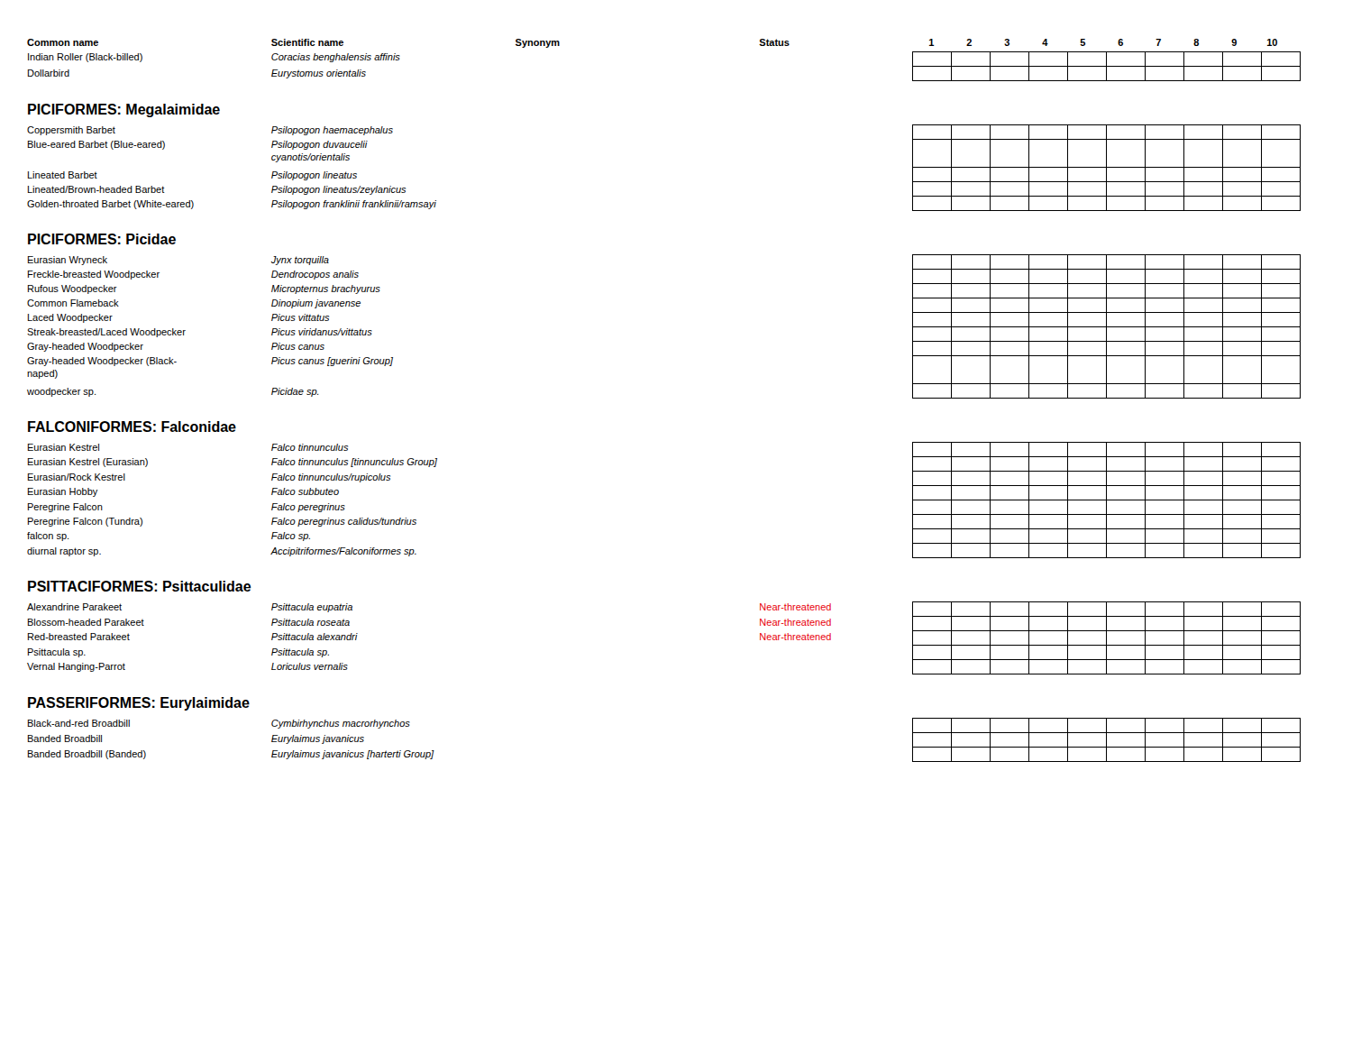| Common name | Scientific name | Synonym | Status | / 1 / 2 / 3 / 4 / 5 / 6 / 7 / 8 / 9 / 10 / |
| Indian Roller (Black-billed) | Coracias benghalensis affinis | | | |
| Dollarbird | Eurystomus orientalis | | |
PICIFORMES: Megalaimidae
| Coppersmith Barbet | Psilopogon haemacephalus | | | |
| Blue-eared Barbet (Blue-eared) | Psilopogon duvaucelii cyanotis/orientalis | | |
| Lineated Barbet | Psilopogon lineatus | | |
| Lineated/Brown-headed Barbet | Psilopogon lineatus/zeylanicus | | |
| Golden-throated Barbet (White-eared) | Psilopogon franklinii franklinii/ramsayi | | |
PICIFORMES: Picidae
| Eurasian Wryneck | Jynx torquilla | | | |
| Freckle-breasted Woodpecker | Dendrocopos analis | | |
| Rufous Woodpecker | Micropternus brachyurus | | |
| Common Flameback | Dinopium javanense | | |
| Laced Woodpecker | Picus vittatus | | |
| Streak-breasted/Laced Woodpecker | Picus viridanus/vittatus | | |
| Gray-headed Woodpecker | Picus canus | | |
| Gray-headed Woodpecker (Black- naped) | Picus canus [guerini Group] | | |
| woodpecker sp. | Picidae sp. | | |
FALCONIFORMES: Falconidae
| Eurasian Kestrel | Falco tinnunculus | | | |
| Eurasian Kestrel (Eurasian) | Falco tinnunculus [tinnunculus Group] | | |
| Eurasian/Rock Kestrel | Falco tinnunculus/rupicolus | | |
| Eurasian Hobby | Falco subbuteo | | |
| Peregrine Falcon | Falco peregrinus | | |
| Peregrine Falcon (Tundra) | Falco peregrinus calidus/tundrius | | |
| falcon sp. | Falco sp. | | |
| diurnal raptor sp. | Accipitriformes/Falconiformes sp. | | |
PSITTACIFORMES: Psittaculidae
| Alexandrine Parakeet | Psittacula eupatria | | Near-threatened | |
| Blossom-headed Parakeet | Psittacula roseata | | Near-threatened |
| Red-breasted Parakeet | Psittacula alexandri | | Near-threatened |
| Psittacula sp. | Psittacula sp. | | |
| Vernal Hanging-Parrot | Loriculus vernalis | | |
PASSERIFORMES: Eurylaimidae
| Black-and-red Broadbill | Cymbirhynchus macrorhynchos | | | |
| Banded Broadbill | Eurylaimus javanicus | | |
| Banded Broadbill (Banded) | Eurylaimus javanicus [harterti Group] | | |